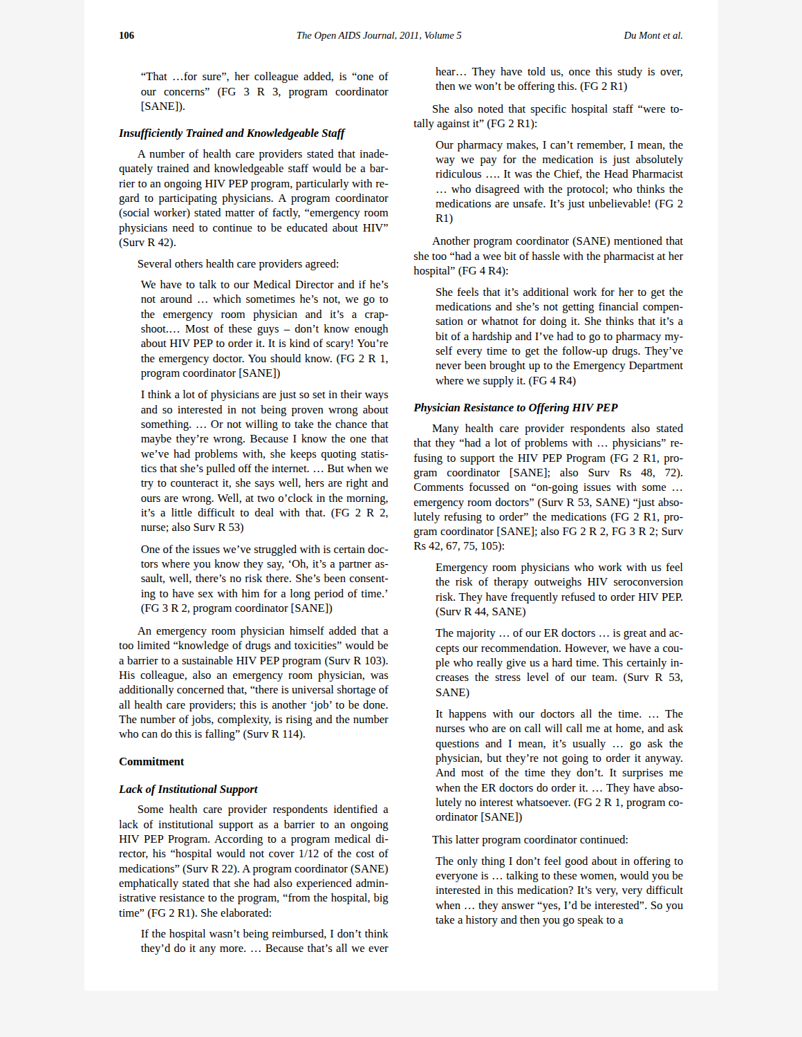106 The Open AIDS Journal, 2011, Volume 5 Du Mont et al.
“That …for sure”, her colleague added, is “one of our concerns” (FG 3 R 3, program coordinator [SANE]).
Insufficiently Trained and Knowledgeable Staff
A number of health care providers stated that inadequately trained and knowledgeable staff would be a barrier to an ongoing HIV PEP program, particularly with regard to participating physicians. A program coordinator (social worker) stated matter of factly, “emergency room physicians need to continue to be educated about HIV” (Surv R 42).
Several others health care providers agreed:
We have to talk to our Medical Director and if he’s not around … which sometimes he’s not, we go to the emergency room physician and it’s a crapshoot.… Most of these guys – don’t know enough about HIV PEP to order it. It is kind of scary! You’re the emergency doctor. You should know. (FG 2 R 1, program coordinator [SANE])
I think a lot of physicians are just so set in their ways and so interested in not being proven wrong about something. … Or not willing to take the chance that maybe they’re wrong. Because I know the one that we’ve had problems with, she keeps quoting statistics that she’s pulled off the internet. … But when we try to counteract it, she says well, hers are right and ours are wrong. Well, at two o’clock in the morning, it’s a little difficult to deal with that. (FG 2 R 2, nurse; also Surv R 53)
One of the issues we’ve struggled with is certain doctors where you know they say, ‘Oh, it’s a partner assault, well, there’s no risk there. She’s been consenting to have sex with him for a long period of time.’ (FG 3 R 2, program coordinator [SANE])
An emergency room physician himself added that a too limited “knowledge of drugs and toxicities” would be a barrier to a sustainable HIV PEP program (Surv R 103). His colleague, also an emergency room physician, was additionally concerned that, “there is universal shortage of all health care providers; this is another ‘job’ to be done. The number of jobs, complexity, is rising and the number who can do this is falling” (Surv R 114).
Commitment
Lack of Institutional Support
Some health care provider respondents identified a lack of institutional support as a barrier to an ongoing HIV PEP Program. According to a program medical director, his “hospital would not cover 1/12 of the cost of medications” (Surv R 22). A program coordinator (SANE) emphatically stated that she had also experienced administrative resistance to the program, “from the hospital, big time” (FG 2 R1). She elaborated:
If the hospital wasn’t being reimbursed, I don’t think they’d do it any more. … Because that’s all we ever hear… They have told us, once this study is over, then we won’t be offering this. (FG 2 R1)
She also noted that specific hospital staff “were totally against it” (FG 2 R1):
Our pharmacy makes, I can’t remember, I mean, the way we pay for the medication is just absolutely ridiculous …. It was the Chief, the Head Pharmacist … who disagreed with the protocol; who thinks the medications are unsafe. It’s just unbelievable! (FG 2 R1)
Another program coordinator (SANE) mentioned that she too “had a wee bit of hassle with the pharmacist at her hospital” (FG 4 R4):
She feels that it’s additional work for her to get the medications and she’s not getting financial compensation or whatnot for doing it. She thinks that it’s a bit of a hardship and I’ve had to go to pharmacy myself every time to get the follow-up drugs. They’ve never been brought up to the Emergency Department where we supply it. (FG 4 R4)
Physician Resistance to Offering HIV PEP
Many health care provider respondents also stated that they “had a lot of problems with … physicians” refusing to support the HIV PEP Program (FG 2 R1, program coordinator [SANE]; also Surv Rs 48, 72). Comments focussed on “on-going issues with some … emergency room doctors” (Surv R 53, SANE) “just absolutely refusing to order” the medications (FG 2 R1, program coordinator [SANE]; also FG 2 R 2, FG 3 R 2; Surv Rs 42, 67, 75, 105):
Emergency room physicians who work with us feel the risk of therapy outweighs HIV seroconversion risk. They have frequently refused to order HIV PEP. (Surv R 44, SANE)
The majority … of our ER doctors … is great and accepts our recommendation. However, we have a couple who really give us a hard time. This certainly increases the stress level of our team. (Surv R 53, SANE)
It happens with our doctors all the time. … The nurses who are on call will call me at home, and ask questions and I mean, it’s usually … go ask the physician, but they’re not going to order it anyway. And most of the time they don’t. It surprises me when the ER doctors do order it. … They have absolutely no interest whatsoever. (FG 2 R 1, program coordinator [SANE])
This latter program coordinator continued:
The only thing I don’t feel good about in offering to everyone is … talking to these women, would you be interested in this medication? It’s very, very difficult when … they answer “yes, I’d be interested”. So you take a history and then you go speak to a